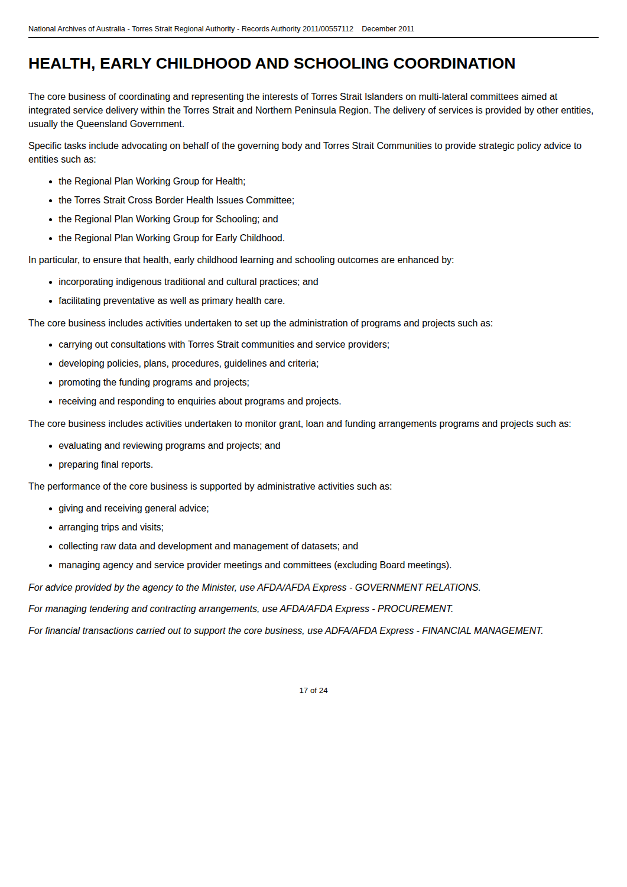National Archives of Australia - Torres Strait Regional Authority - Records Authority 2011/00557112 December 2011
HEALTH, EARLY CHILDHOOD AND SCHOOLING COORDINATION
The core business of coordinating and representing the interests of Torres Strait Islanders on multi-lateral committees aimed at integrated service delivery within the Torres Strait and Northern Peninsula Region. The delivery of services is provided by other entities, usually the Queensland Government.
Specific tasks include advocating on behalf of the governing body and Torres Strait Communities to provide strategic policy advice to entities such as:
the Regional Plan Working Group for Health;
the Torres Strait Cross Border Health Issues Committee;
the Regional Plan Working Group for Schooling; and
the Regional Plan Working Group for Early Childhood.
In particular, to ensure that health, early childhood learning and schooling outcomes are enhanced by:
incorporating indigenous traditional and cultural practices; and
facilitating preventative as well as primary health care.
The core business includes activities undertaken to set up the administration of programs and projects such as:
carrying out consultations with Torres Strait communities and service providers;
developing policies, plans, procedures, guidelines and criteria;
promoting the funding programs and projects;
receiving and responding to enquiries about programs and projects.
The core business includes activities undertaken to monitor grant, loan and funding arrangements programs and projects such as:
evaluating and reviewing programs and projects; and
preparing final reports.
The performance of the core business is supported by administrative activities such as:
giving and receiving general advice;
arranging trips and visits;
collecting raw data and development and management of datasets; and
managing agency and service provider meetings and committees (excluding Board meetings).
For advice provided by the agency to the Minister, use AFDA/AFDA Express - GOVERNMENT RELATIONS.
For managing tendering and contracting arrangements, use AFDA/AFDA Express - PROCUREMENT.
For financial transactions carried out to support the core business, use ADFA/AFDA Express - FINANCIAL MANAGEMENT.
17 of 24